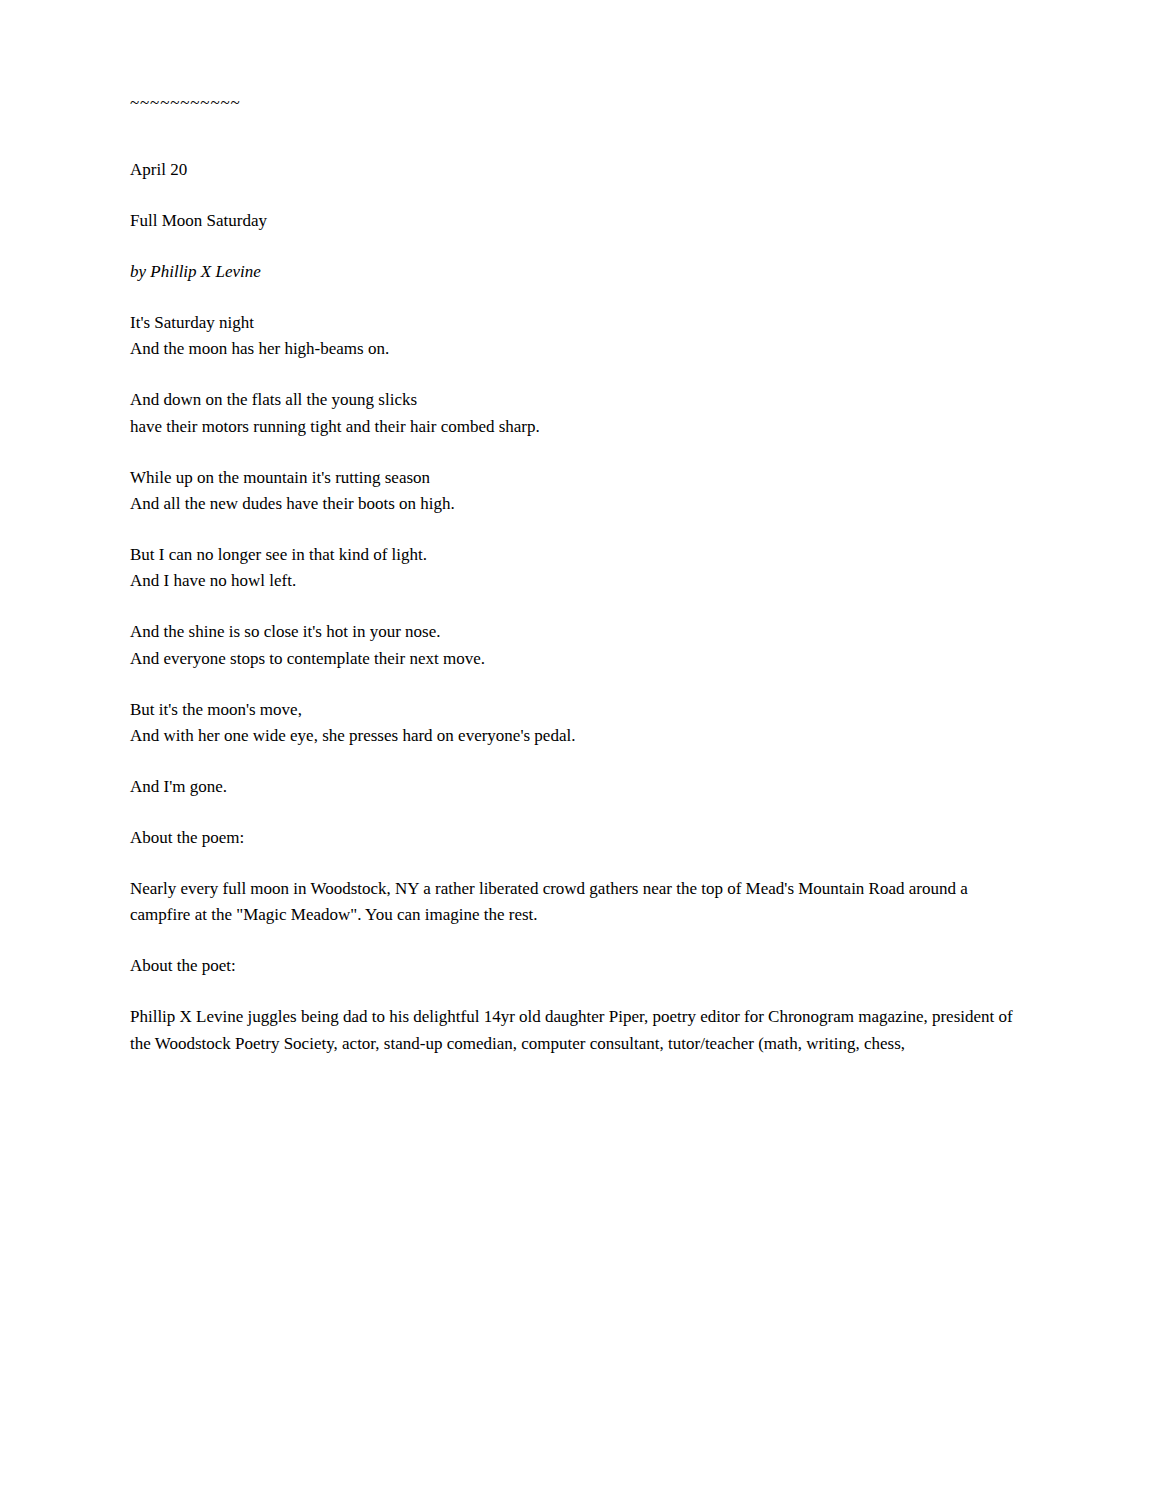~~~~~~~~~~~
April 20
Full Moon Saturday
by Phillip X Levine
It's Saturday night
And the moon has her high-beams on.
And down on the flats all the young slicks
have their motors running tight and their hair combed sharp.
While up on the mountain it's rutting season
And all the new dudes have their boots on high.
But I can no longer see in that kind of light.
And I have no howl left.
And the shine is so close it's hot in your nose.
And everyone stops to contemplate their next move.
But it's the moon's move,
And with her one wide eye, she presses hard on everyone's pedal.
And I'm gone.
About the poem:
Nearly every full moon in Woodstock, NY a rather liberated crowd gathers near the top of Mead's Mountain Road around a campfire at the "Magic Meadow". You can imagine the rest.
About the poet:
Phillip X Levine juggles being dad to his delightful 14yr old daughter Piper, poetry editor for Chronogram magazine, president of the Woodstock Poetry Society, actor, stand-up comedian, computer consultant, tutor/teacher (math, writing, chess,